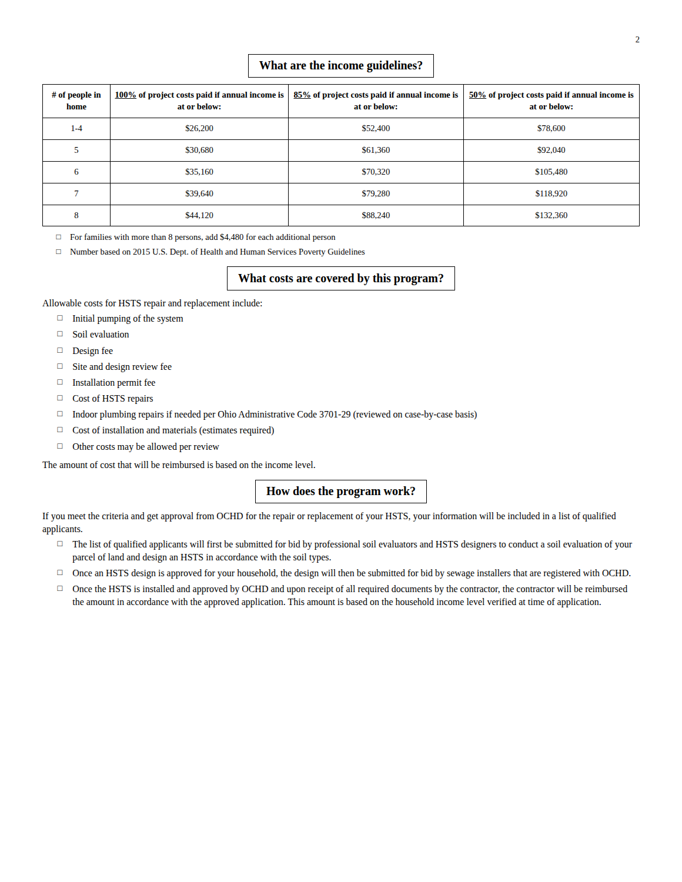2
What are the income guidelines?
| # of people in home | 100% of project costs paid if annual income is at or below: | 85% of project costs paid if annual income is at or below: | 50% of project costs paid if annual income is at or below: |
| --- | --- | --- | --- |
| 1-4 | $26,200 | $52,400 | $78,600 |
| 5 | $30,680 | $61,360 | $92,040 |
| 6 | $35,160 | $70,320 | $105,480 |
| 7 | $39,640 | $79,280 | $118,920 |
| 8 | $44,120 | $88,240 | $132,360 |
For families with more than 8 persons, add $4,480 for each additional person
Number based on 2015 U.S. Dept. of Health and Human Services Poverty Guidelines
What costs are covered by this program?
Allowable costs for HSTS repair and replacement include:
Initial pumping of the system
Soil evaluation
Design fee
Site and design review fee
Installation permit fee
Cost of HSTS repairs
Indoor plumbing repairs if needed per Ohio Administrative Code 3701-29 (reviewed on case-by-case basis)
Cost of installation and materials (estimates required)
Other costs may be allowed per review
The amount of cost that will be reimbursed is based on the income level.
How does the program work?
If you meet the criteria and get approval from OCHD for the repair or replacement of your HSTS, your information will be included in a list of qualified applicants.
The list of qualified applicants will first be submitted for bid by professional soil evaluators and HSTS designers to conduct a soil evaluation of your parcel of land and design an HSTS in accordance with the soil types.
Once an HSTS design is approved for your household, the design will then be submitted for bid by sewage installers that are registered with OCHD.
Once the HSTS is installed and approved by OCHD and upon receipt of all required documents by the contractor, the contractor will be reimbursed the amount in accordance with the approved application. This amount is based on the household income level verified at time of application.